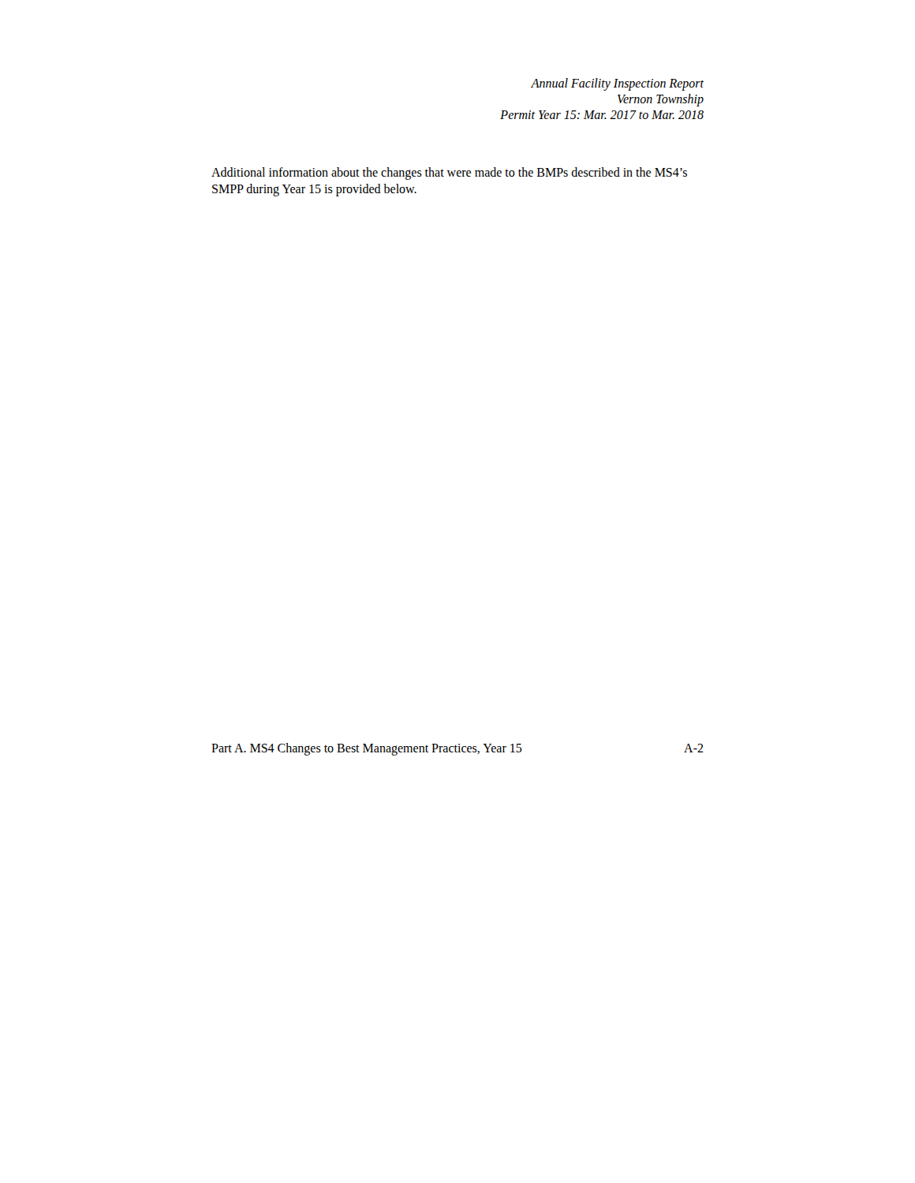Annual Facility Inspection Report
Vernon Township
Permit Year 15: Mar. 2017 to Mar. 2018
Additional information about the changes that were made to the BMPs described in the MS4’s SMPP during Year 15 is provided below.
Part A. MS4 Changes to Best Management Practices, Year 15
A-2